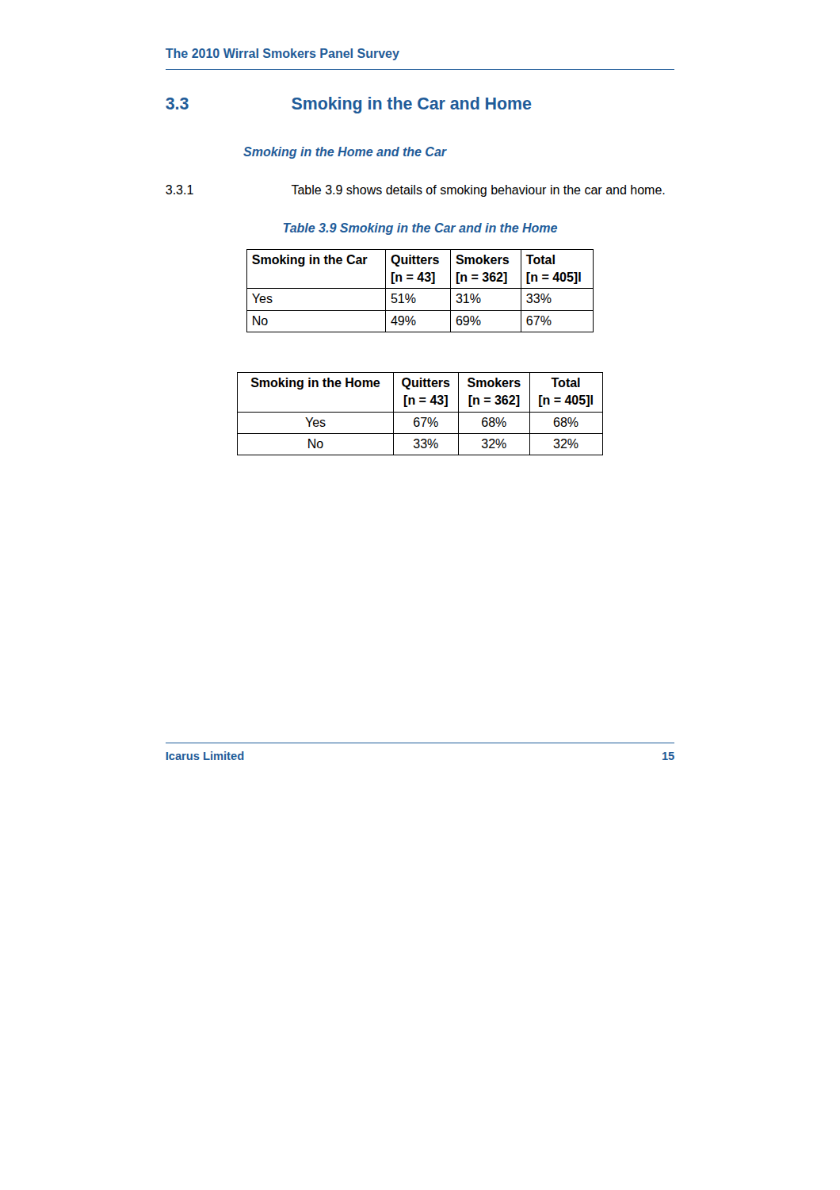The 2010 Wirral Smokers Panel Survey
3.3 Smoking in the Car and Home
Smoking in the Home and the Car
3.3.1 Table 3.9 shows details of smoking behaviour in the car and home.
Table 3.9 Smoking in the Car and in the Home
| Smoking in the Car | Quitters [n = 43] | Smokers [n = 362] | Total [n = 405]l |
| --- | --- | --- | --- |
| Yes | 51% | 31% | 33% |
| No | 49% | 69% | 67% |
| Smoking in the Home | Quitters [n = 43] | Smokers [n = 362] | Total [n = 405]l |
| --- | --- | --- | --- |
| Yes | 67% | 68% | 68% |
| No | 33% | 32% | 32% |
Icarus Limited 15